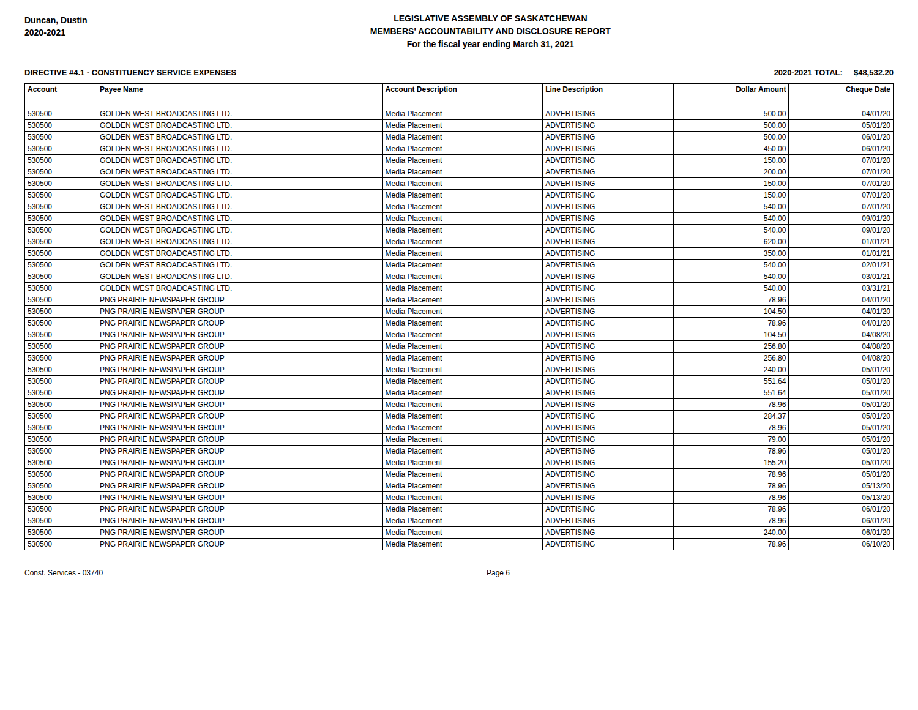Duncan, Dustin
2020-2021
LEGISLATIVE ASSEMBLY OF SASKATCHEWAN
MEMBERS' ACCOUNTABILITY AND DISCLOSURE REPORT
For the fiscal year ending March 31, 2021
DIRECTIVE #4.1 - CONSTITUENCY SERVICE EXPENSES
2020-2021 TOTAL: $48,532.20
| Account | Payee Name | Account Description | Line Description | Dollar Amount | Cheque Date |
| --- | --- | --- | --- | --- | --- |
| 530500 | GOLDEN WEST BROADCASTING LTD. | Media Placement | ADVERTISING | 500.00 | 04/01/20 |
| 530500 | GOLDEN WEST BROADCASTING LTD. | Media Placement | ADVERTISING | 500.00 | 05/01/20 |
| 530500 | GOLDEN WEST BROADCASTING LTD. | Media Placement | ADVERTISING | 500.00 | 06/01/20 |
| 530500 | GOLDEN WEST BROADCASTING LTD. | Media Placement | ADVERTISING | 450.00 | 06/01/20 |
| 530500 | GOLDEN WEST BROADCASTING LTD. | Media Placement | ADVERTISING | 150.00 | 07/01/20 |
| 530500 | GOLDEN WEST BROADCASTING LTD. | Media Placement | ADVERTISING | 200.00 | 07/01/20 |
| 530500 | GOLDEN WEST BROADCASTING LTD. | Media Placement | ADVERTISING | 150.00 | 07/01/20 |
| 530500 | GOLDEN WEST BROADCASTING LTD. | Media Placement | ADVERTISING | 150.00 | 07/01/20 |
| 530500 | GOLDEN WEST BROADCASTING LTD. | Media Placement | ADVERTISING | 540.00 | 07/01/20 |
| 530500 | GOLDEN WEST BROADCASTING LTD. | Media Placement | ADVERTISING | 540.00 | 09/01/20 |
| 530500 | GOLDEN WEST BROADCASTING LTD. | Media Placement | ADVERTISING | 540.00 | 09/01/20 |
| 530500 | GOLDEN WEST BROADCASTING LTD. | Media Placement | ADVERTISING | 620.00 | 01/01/21 |
| 530500 | GOLDEN WEST BROADCASTING LTD. | Media Placement | ADVERTISING | 350.00 | 01/01/21 |
| 530500 | GOLDEN WEST BROADCASTING LTD. | Media Placement | ADVERTISING | 540.00 | 02/01/21 |
| 530500 | GOLDEN WEST BROADCASTING LTD. | Media Placement | ADVERTISING | 540.00 | 03/01/21 |
| 530500 | GOLDEN WEST BROADCASTING LTD. | Media Placement | ADVERTISING | 540.00 | 03/31/21 |
| 530500 | PNG PRAIRIE NEWSPAPER GROUP | Media Placement | ADVERTISING | 78.96 | 04/01/20 |
| 530500 | PNG PRAIRIE NEWSPAPER GROUP | Media Placement | ADVERTISING | 104.50 | 04/01/20 |
| 530500 | PNG PRAIRIE NEWSPAPER GROUP | Media Placement | ADVERTISING | 78.96 | 04/01/20 |
| 530500 | PNG PRAIRIE NEWSPAPER GROUP | Media Placement | ADVERTISING | 104.50 | 04/08/20 |
| 530500 | PNG PRAIRIE NEWSPAPER GROUP | Media Placement | ADVERTISING | 256.80 | 04/08/20 |
| 530500 | PNG PRAIRIE NEWSPAPER GROUP | Media Placement | ADVERTISING | 256.80 | 04/08/20 |
| 530500 | PNG PRAIRIE NEWSPAPER GROUP | Media Placement | ADVERTISING | 240.00 | 05/01/20 |
| 530500 | PNG PRAIRIE NEWSPAPER GROUP | Media Placement | ADVERTISING | 551.64 | 05/01/20 |
| 530500 | PNG PRAIRIE NEWSPAPER GROUP | Media Placement | ADVERTISING | 551.64 | 05/01/20 |
| 530500 | PNG PRAIRIE NEWSPAPER GROUP | Media Placement | ADVERTISING | 78.96 | 05/01/20 |
| 530500 | PNG PRAIRIE NEWSPAPER GROUP | Media Placement | ADVERTISING | 284.37 | 05/01/20 |
| 530500 | PNG PRAIRIE NEWSPAPER GROUP | Media Placement | ADVERTISING | 78.96 | 05/01/20 |
| 530500 | PNG PRAIRIE NEWSPAPER GROUP | Media Placement | ADVERTISING | 79.00 | 05/01/20 |
| 530500 | PNG PRAIRIE NEWSPAPER GROUP | Media Placement | ADVERTISING | 78.96 | 05/01/20 |
| 530500 | PNG PRAIRIE NEWSPAPER GROUP | Media Placement | ADVERTISING | 155.20 | 05/01/20 |
| 530500 | PNG PRAIRIE NEWSPAPER GROUP | Media Placement | ADVERTISING | 78.96 | 05/01/20 |
| 530500 | PNG PRAIRIE NEWSPAPER GROUP | Media Placement | ADVERTISING | 78.96 | 05/13/20 |
| 530500 | PNG PRAIRIE NEWSPAPER GROUP | Media Placement | ADVERTISING | 78.96 | 05/13/20 |
| 530500 | PNG PRAIRIE NEWSPAPER GROUP | Media Placement | ADVERTISING | 78.96 | 06/01/20 |
| 530500 | PNG PRAIRIE NEWSPAPER GROUP | Media Placement | ADVERTISING | 78.96 | 06/01/20 |
| 530500 | PNG PRAIRIE NEWSPAPER GROUP | Media Placement | ADVERTISING | 240.00 | 06/01/20 |
| 530500 | PNG PRAIRIE NEWSPAPER GROUP | Media Placement | ADVERTISING | 78.96 | 06/10/20 |
Const. Services - 03740
Page 6